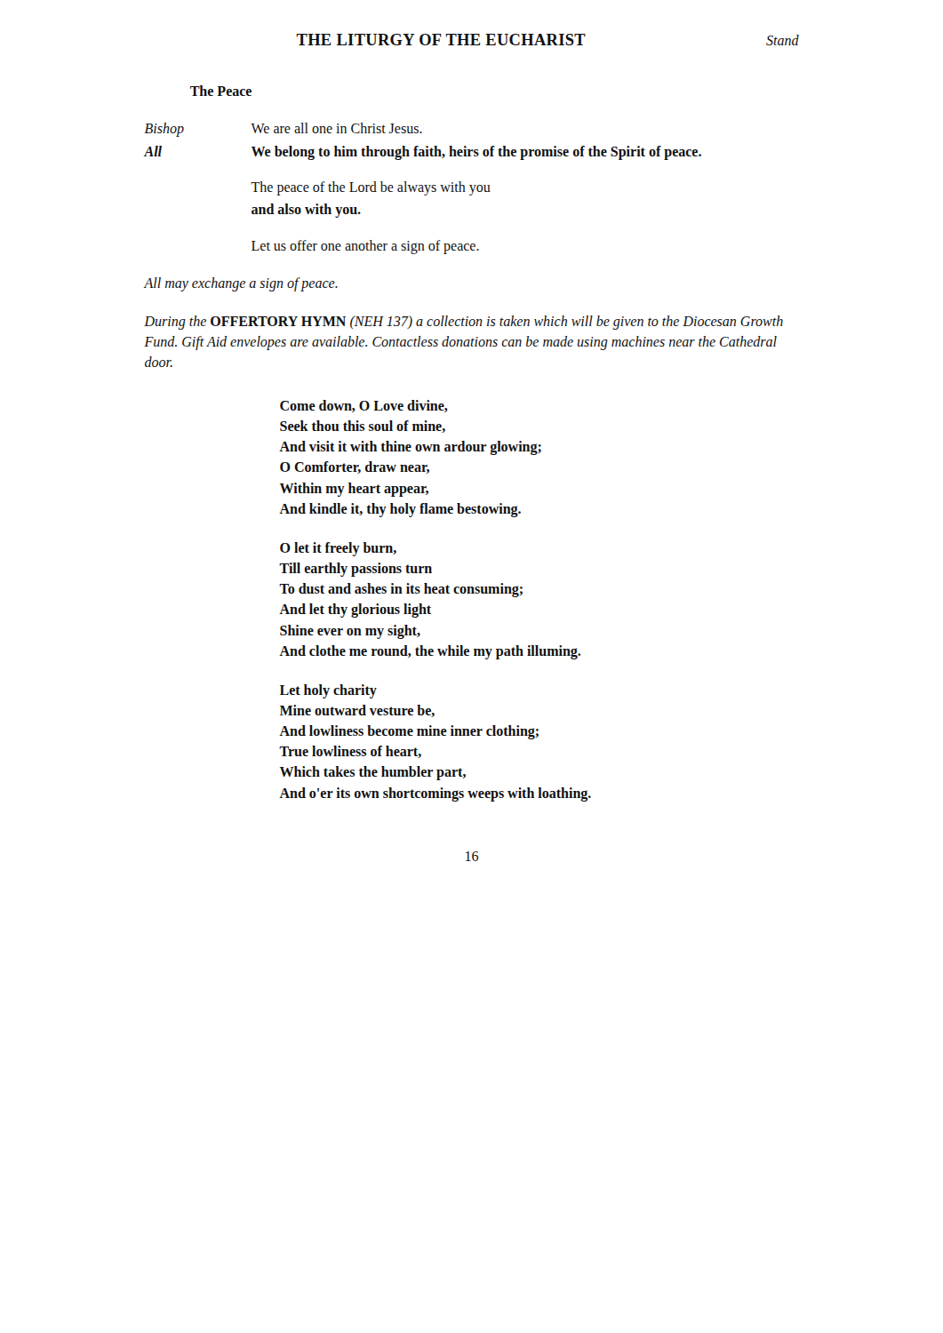The Liturgy of the Eucharist
Stand
The Peace
Bishop We are all one in Christ Jesus.
All We belong to him through faith, heirs of the promise of the Spirit of peace.
The peace of the Lord be always with you
and also with you.
Let us offer one another a sign of peace.
All may exchange a sign of peace.
During the Offertory Hymn (NEH 137) a collection is taken which will be given to the Diocesan Growth Fund. Gift Aid envelopes are available. Contactless donations can be made using machines near the Cathedral door.
Come down, O Love divine,
Seek thou this soul of mine,
And visit it with thine own ardour glowing;
O Comforter, draw near,
Within my heart appear,
And kindle it, thy holy flame bestowing.
O let it freely burn,
Till earthly passions turn
To dust and ashes in its heat consuming;
And let thy glorious light
Shine ever on my sight,
And clothe me round, the while my path illuming.
Let holy charity
Mine outward vesture be,
And lowliness become mine inner clothing;
True lowliness of heart,
Which takes the humbler part,
And o'er its own shortcomings weeps with loathing.
16